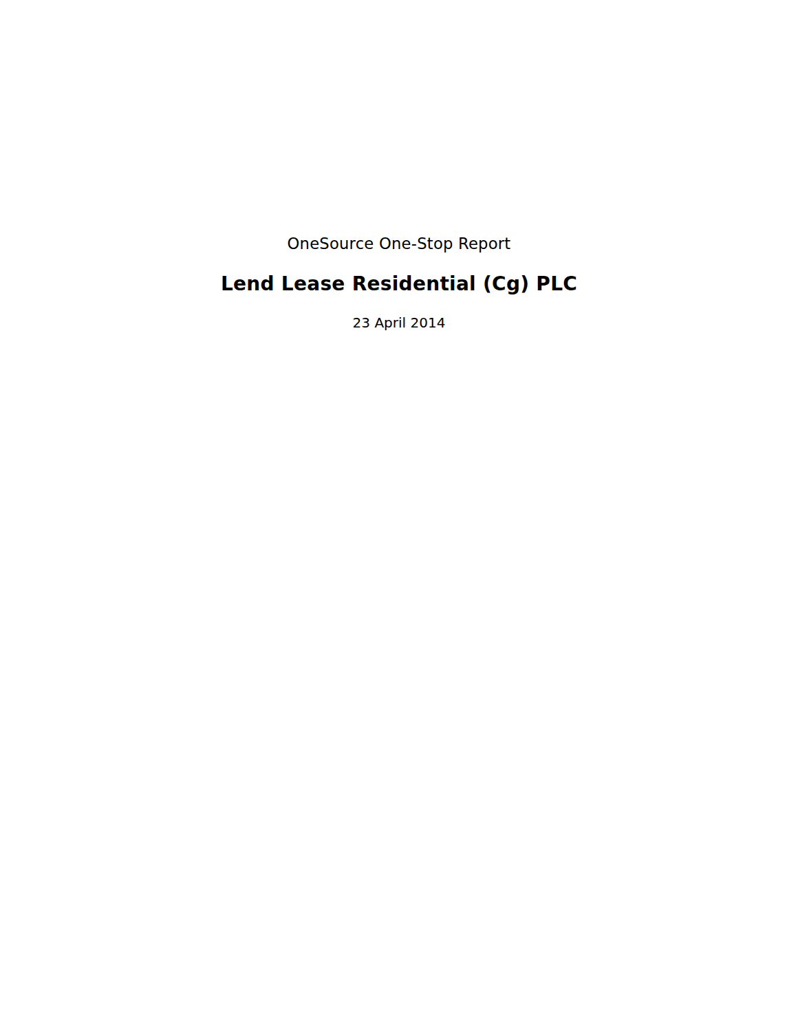OneSource One-Stop Report
Lend Lease Residential (Cg) PLC
23 April 2014